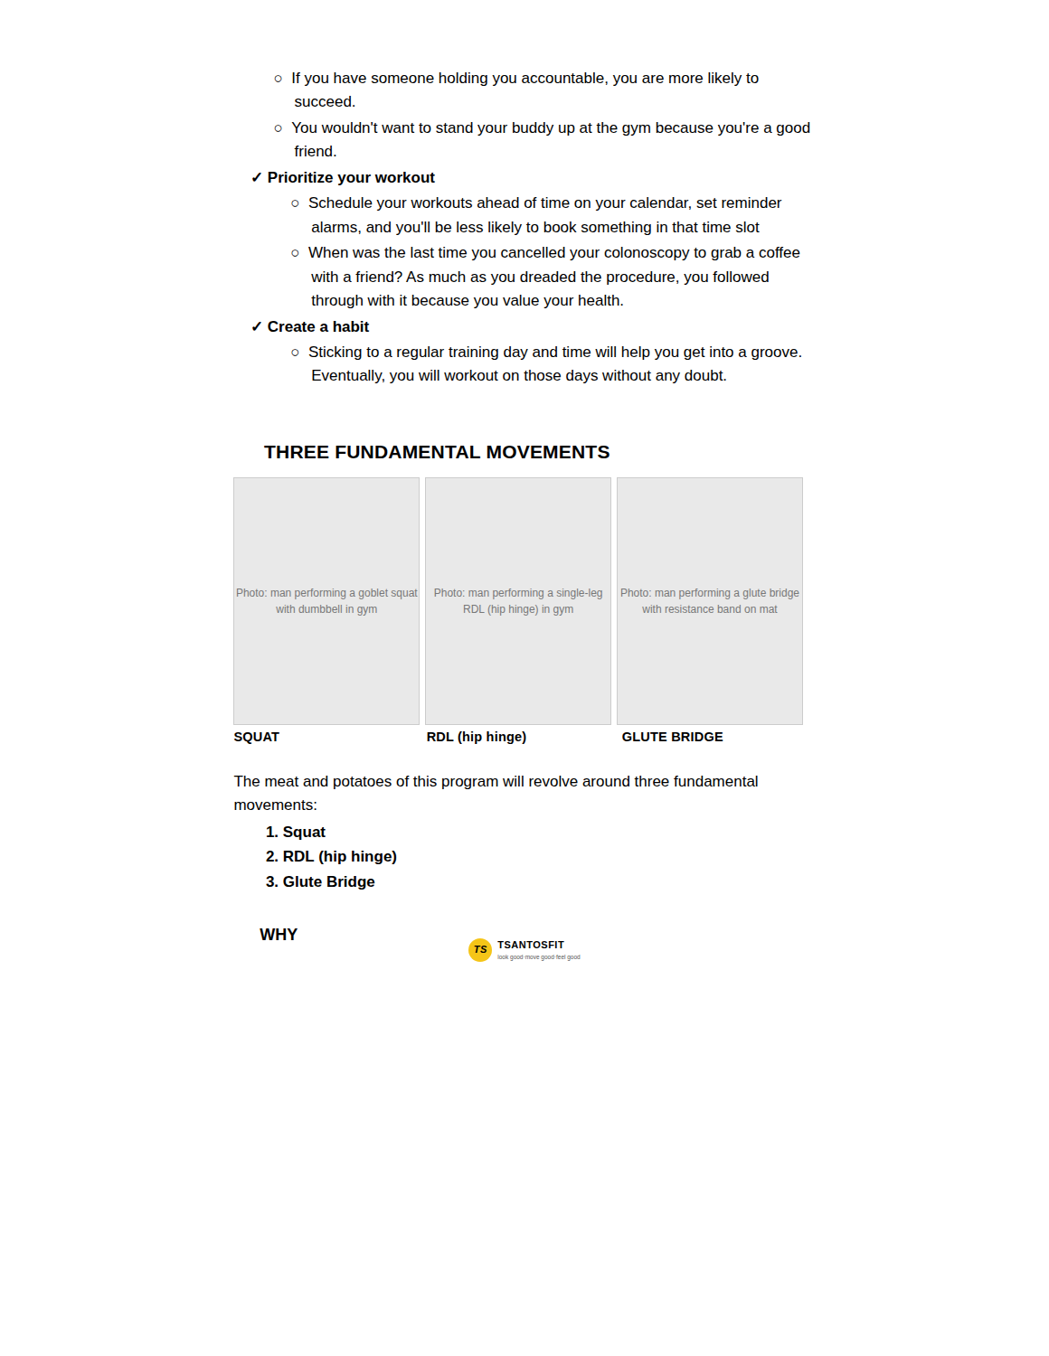○ If you have someone holding you accountable, you are more likely to succeed.
○ You wouldn't want to stand your buddy up at the gym because you're a good friend.
✓ Prioritize your workout
○ Schedule your workouts ahead of time on your calendar, set reminder alarms, and you'll be less likely to book something in that time slot
○ When was the last time you cancelled your colonoscopy to grab a coffee with a friend? As much as you dreaded the procedure, you followed through with it because you value your health.
✓ Create a habit
○ Sticking to a regular training day and time will help you get into a groove. Eventually, you will workout on those days without any doubt.
THREE FUNDAMENTAL MOVEMENTS
Photo: man performing a goblet squat with dumbbell in gym
Photo: man performing a single-leg RDL (hip hinge) in gym
Photo: man performing a glute bridge with resistance band on mat
SQUAT RDL (hip hinge) GLUTE BRIDGE
The meat and potatoes of this program will revolve around three fundamental movements:
Squat
RDL (hip hinge)
Glute Bridge
WHY
TS TSANTOSFIT
look good·move good·feel good